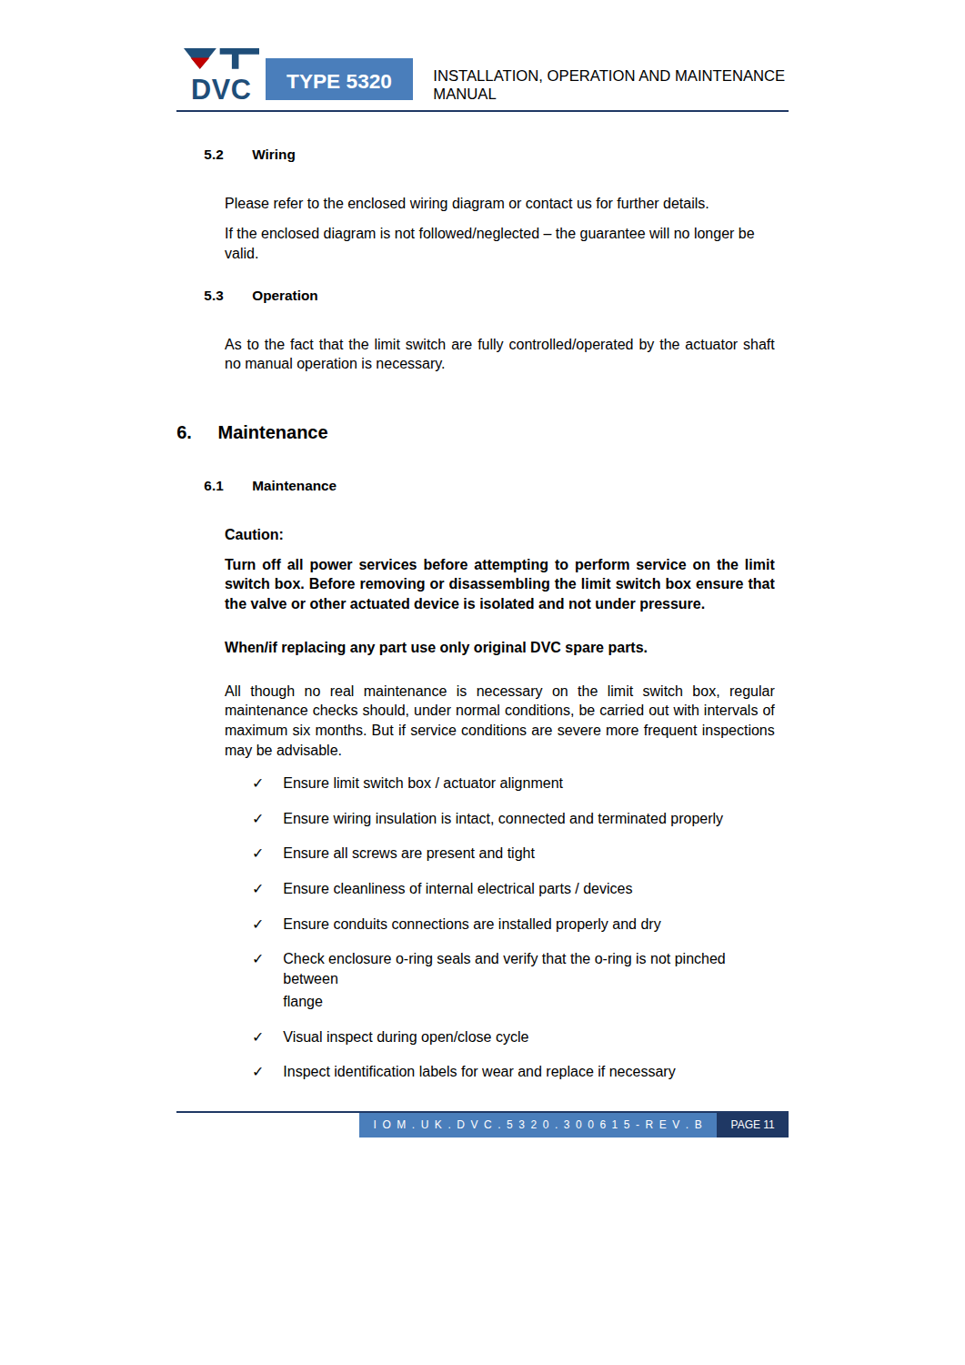DVC
TYPE 5320
INSTALLATION, OPERATION AND MAINTENANCE MANUAL
5.2
Wiring
Please refer to the enclosed wiring diagram or contact us for further details.
If the enclosed diagram is not followed/neglected – the guarantee will no longer be valid.
5.3
Operation
As to the fact that the limit switch are fully controlled/operated by the actuator shaft no manual operation is necessary.
6.
Maintenance
6.1
Maintenance
Caution:
Turn off all power services before attempting to perform service on the limit switch box. Before removing or disassembling the limit switch box ensure that the valve or other actuated device is isolated and not under pressure.
When/if replacing any part use only original DVC spare parts.
All though no real maintenance is necessary on the limit switch box, regular maintenance checks should, under normal conditions, be carried out with intervals of maximum six months. But if service conditions are severe more frequent inspections may be advisable.
Ensure limit switch box / actuator alignment
Ensure wiring insulation is intact, connected and terminated properly
Ensure all screws are present and tight
Ensure cleanliness of internal electrical parts / devices
Ensure conduits connections are installed properly and dry
Check enclosure o-ring seals and verify that the o-ring is not pinched betweenflange
Visual inspect during open/close cycle
Inspect identification labels for wear and replace if necessary
I O M . U K . D V C . 5 3 2 0 . 3 0 0 6 1 5 - R E V . B
PAGE 11